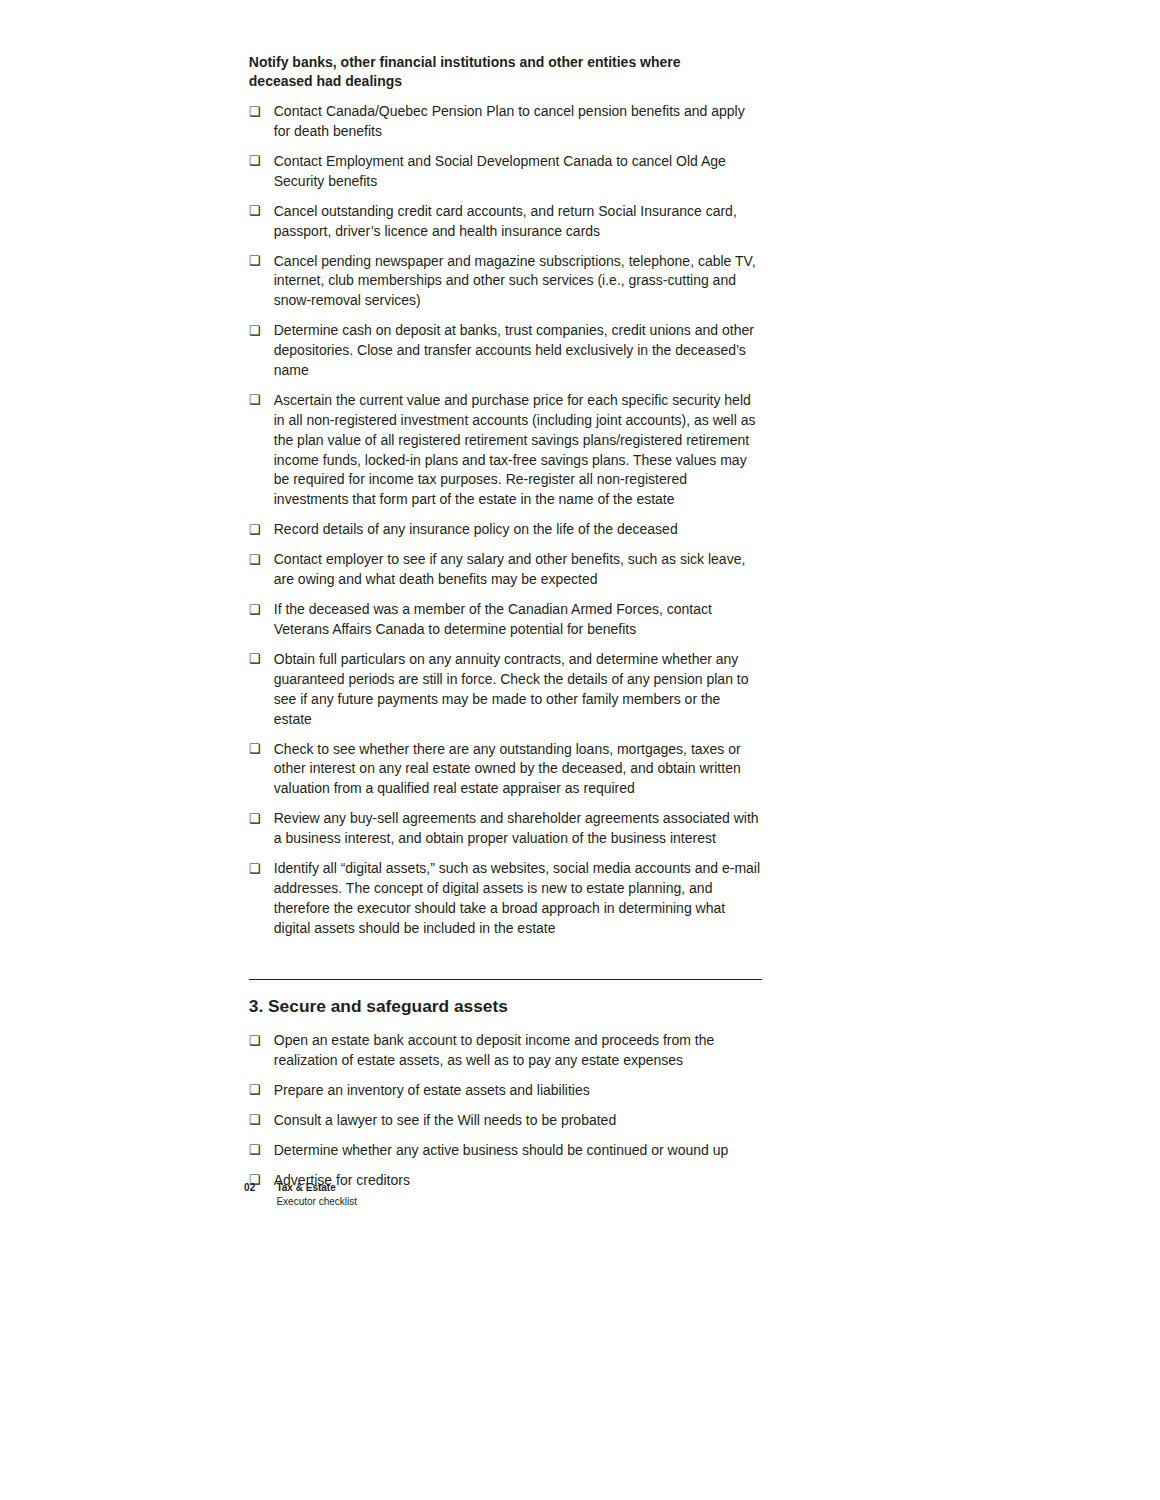Notify banks, other financial institutions and other entities where
deceased had dealings
Contact Canada/Quebec Pension Plan to cancel pension benefits and apply for death benefits
Contact Employment and Social Development Canada to cancel Old Age Security benefits
Cancel outstanding credit card accounts, and return Social Insurance card, passport, driver’s licence and health insurance cards
Cancel pending newspaper and magazine subscriptions, telephone, cable TV, internet, club memberships and other such services (i.e., grass-cutting and snow-removal services)
Determine cash on deposit at banks, trust companies, credit unions and other depositories. Close and transfer accounts held exclusively in the deceased’s name
Ascertain the current value and purchase price for each specific security held in all non-registered investment accounts (including joint accounts), as well as the plan value of all registered retirement savings plans/registered retirement income funds, locked-in plans and tax-free savings plans. These values may be required for income tax purposes. Re-register all non-registered investments that form part of the estate in the name of the estate
Record details of any insurance policy on the life of the deceased
Contact employer to see if any salary and other benefits, such as sick leave, are owing and what death benefits may be expected
If the deceased was a member of the Canadian Armed Forces, contact Veterans Affairs Canada to determine potential for benefits
Obtain full particulars on any annuity contracts, and determine whether any guaranteed periods are still in force. Check the details of any pension plan to see if any future payments may be made to other family members or the estate
Check to see whether there are any outstanding loans, mortgages, taxes or other interest on any real estate owned by the deceased, and obtain written valuation from a qualified real estate appraiser as required
Review any buy-sell agreements and shareholder agreements associated with a business interest, and obtain proper valuation of the business interest
Identify all “digital assets,” such as websites, social media accounts and e-mail addresses. The concept of digital assets is new to estate planning, and therefore the executor should take a broad approach in determining what digital assets should be included in the estate
3. Secure and safeguard assets
Open an estate bank account to deposit income and proceeds from the realization of estate assets, as well as to pay any estate expenses
Prepare an inventory of estate assets and liabilities
Consult a lawyer to see if the Will needs to be probated
Determine whether any active business should be continued or wound up
Advertise for creditors
02
Tax & Estate Executor checklist